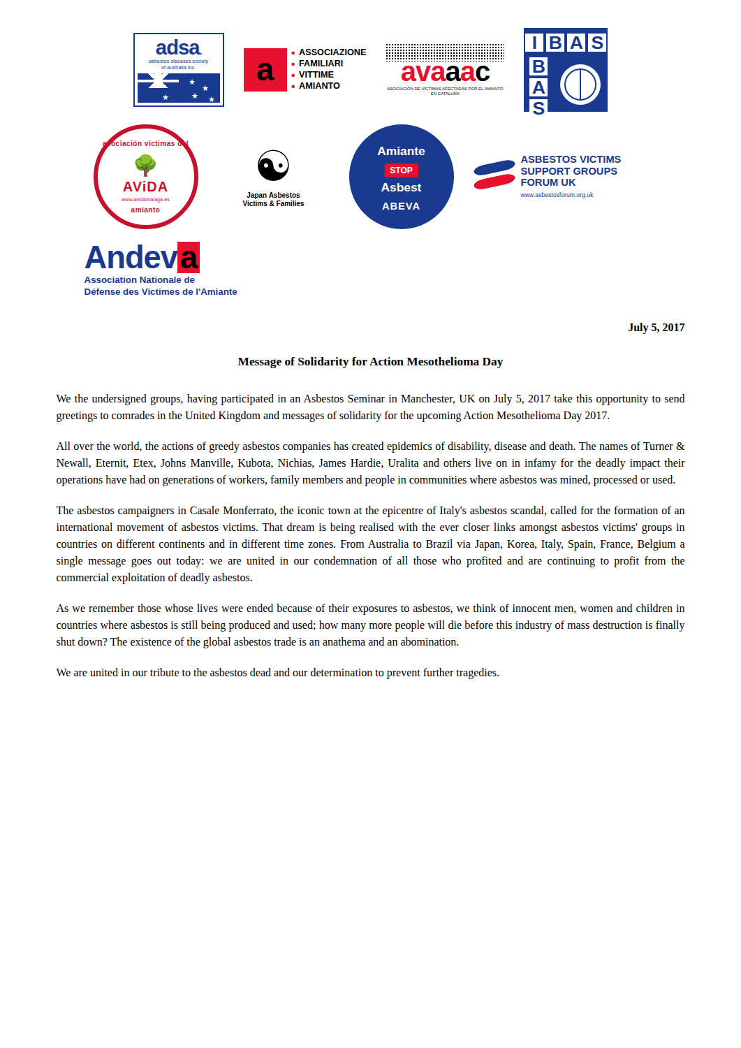adsa.
asbestos diseases society
of australia inc.
★ ★ ★ ★ ★
a
ASSOCIAZIONE
FAMILIARI
VITTIME
AMIANTO
ava aac
ASOCIACIÓN DE VÍCTIMAS AFECTADAS POR EL AMIANTO EN CATALUÑA
IBAS
BAS
asociación víctimas del
🌳
AViDA
amianto
www.avidamalaga.es
☯
Japan Asbestos
Victims & Families
Amiante
STOP
Asbest
ABEVA
ASBESTOS VICTIMS
SUPPORT GROUPS
FORUM UK
www.asbestosforum.org.uk
Andeva
Association Nationale de
Défense des Victimes de l'Amiante
July 5, 2017
Message of Solidarity for Action Mesothelioma Day
We the undersigned groups, having participated in an Asbestos Seminar in Manchester, UK on July 5, 2017 take this opportunity to send greetings to comrades in the United Kingdom and messages of solidarity for the upcoming Action Mesothelioma Day 2017.
All over the world, the actions of greedy asbestos companies has created epidemics of disability, disease and death. The names of Turner & Newall, Eternit, Etex, Johns Manville, Kubota, Nichias, James Hardie, Uralita and others live on in infamy for the deadly impact their operations have had on generations of workers, family members and people in communities where asbestos was mined, processed or used.
The asbestos campaigners in Casale Monferrato, the iconic town at the epicentre of Italy's asbestos scandal, called for the formation of an international movement of asbestos victims. That dream is being realised with the ever closer links amongst asbestos victims' groups in countries on different continents and in different time zones. From Australia to Brazil via Japan, Korea, Italy, Spain, France, Belgium a single message goes out today: we are united in our condemnation of all those who profited and are continuing to profit from the commercial exploitation of deadly asbestos.
As we remember those whose lives were ended because of their exposures to asbestos, we think of innocent men, women and children in countries where asbestos is still being produced and used; how many more people will die before this industry of mass destruction is finally shut down? The existence of the global asbestos trade is an anathema and an abomination.
We are united in our tribute to the asbestos dead and our determination to prevent further tragedies.